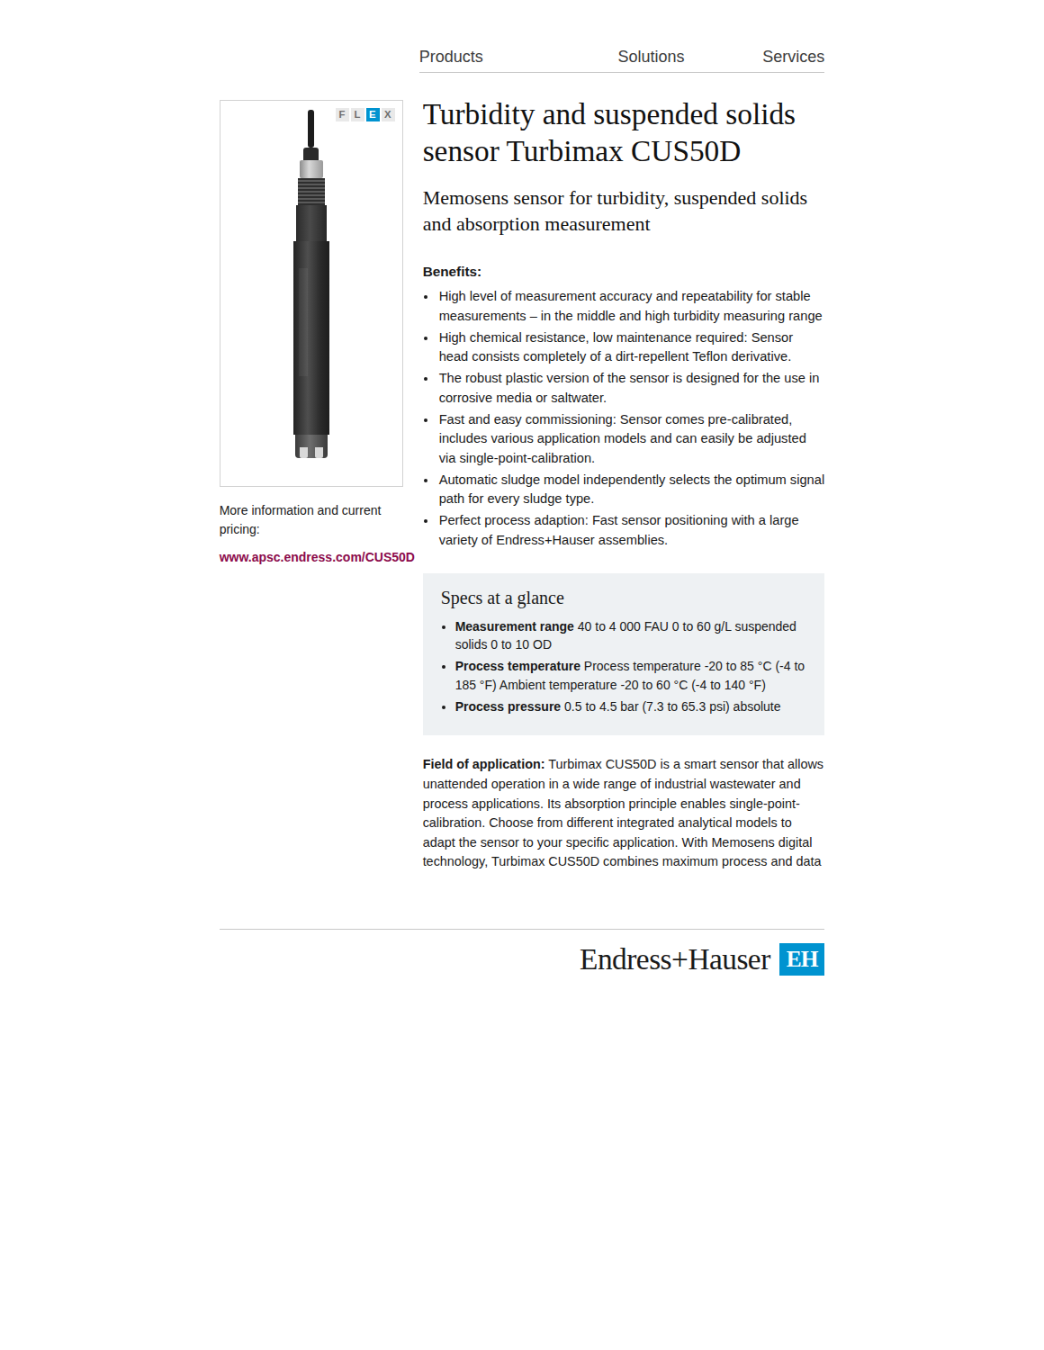Products Solutions Services
FLEX
More information and current pricing: www.apsc.endress.com/CUS50D
Turbidity and suspended solids sensor Turbimax CUS50D
Memosens sensor for turbidity, suspended solids and absorption measurement
Benefits:
High level of measurement accuracy and repeatability for stable measurements – in the middle and high turbidity measuring range
High chemical resistance, low maintenance required: Sensor head consists completely of a dirt-repellent Teflon derivative.
The robust plastic version of the sensor is designed for the use in corrosive media or saltwater.
Fast and easy commissioning: Sensor comes pre-calibrated, includes various application models and can easily be adjusted via single-point-calibration.
Automatic sludge model independently selects the optimum signal path for every sludge type.
Perfect process adaption: Fast sensor positioning with a large variety of Endress+Hauser assemblies.
Specs at a glance
Measurement range 40 to 4 000 FAU 0 to 60 g/L suspended solids 0 to 10 OD
Process temperature Process temperature -20 to 85 °C (-4 to 185 °F) Ambient temperature -20 to 60 °C (-4 to 140 °F)
Process pressure 0.5 to 4.5 bar (7.3 to 65.3 psi) absolute
Field of application: Turbimax CUS50D is a smart sensor that allows unattended operation in a wide range of industrial wastewater and process applications. Its absorption principle enables single-point-calibration. Choose from different integrated analytical models to adapt the sensor to your specific application. With Memosens digital technology, Turbimax CUS50D combines maximum process and data
Endress+Hauser EH